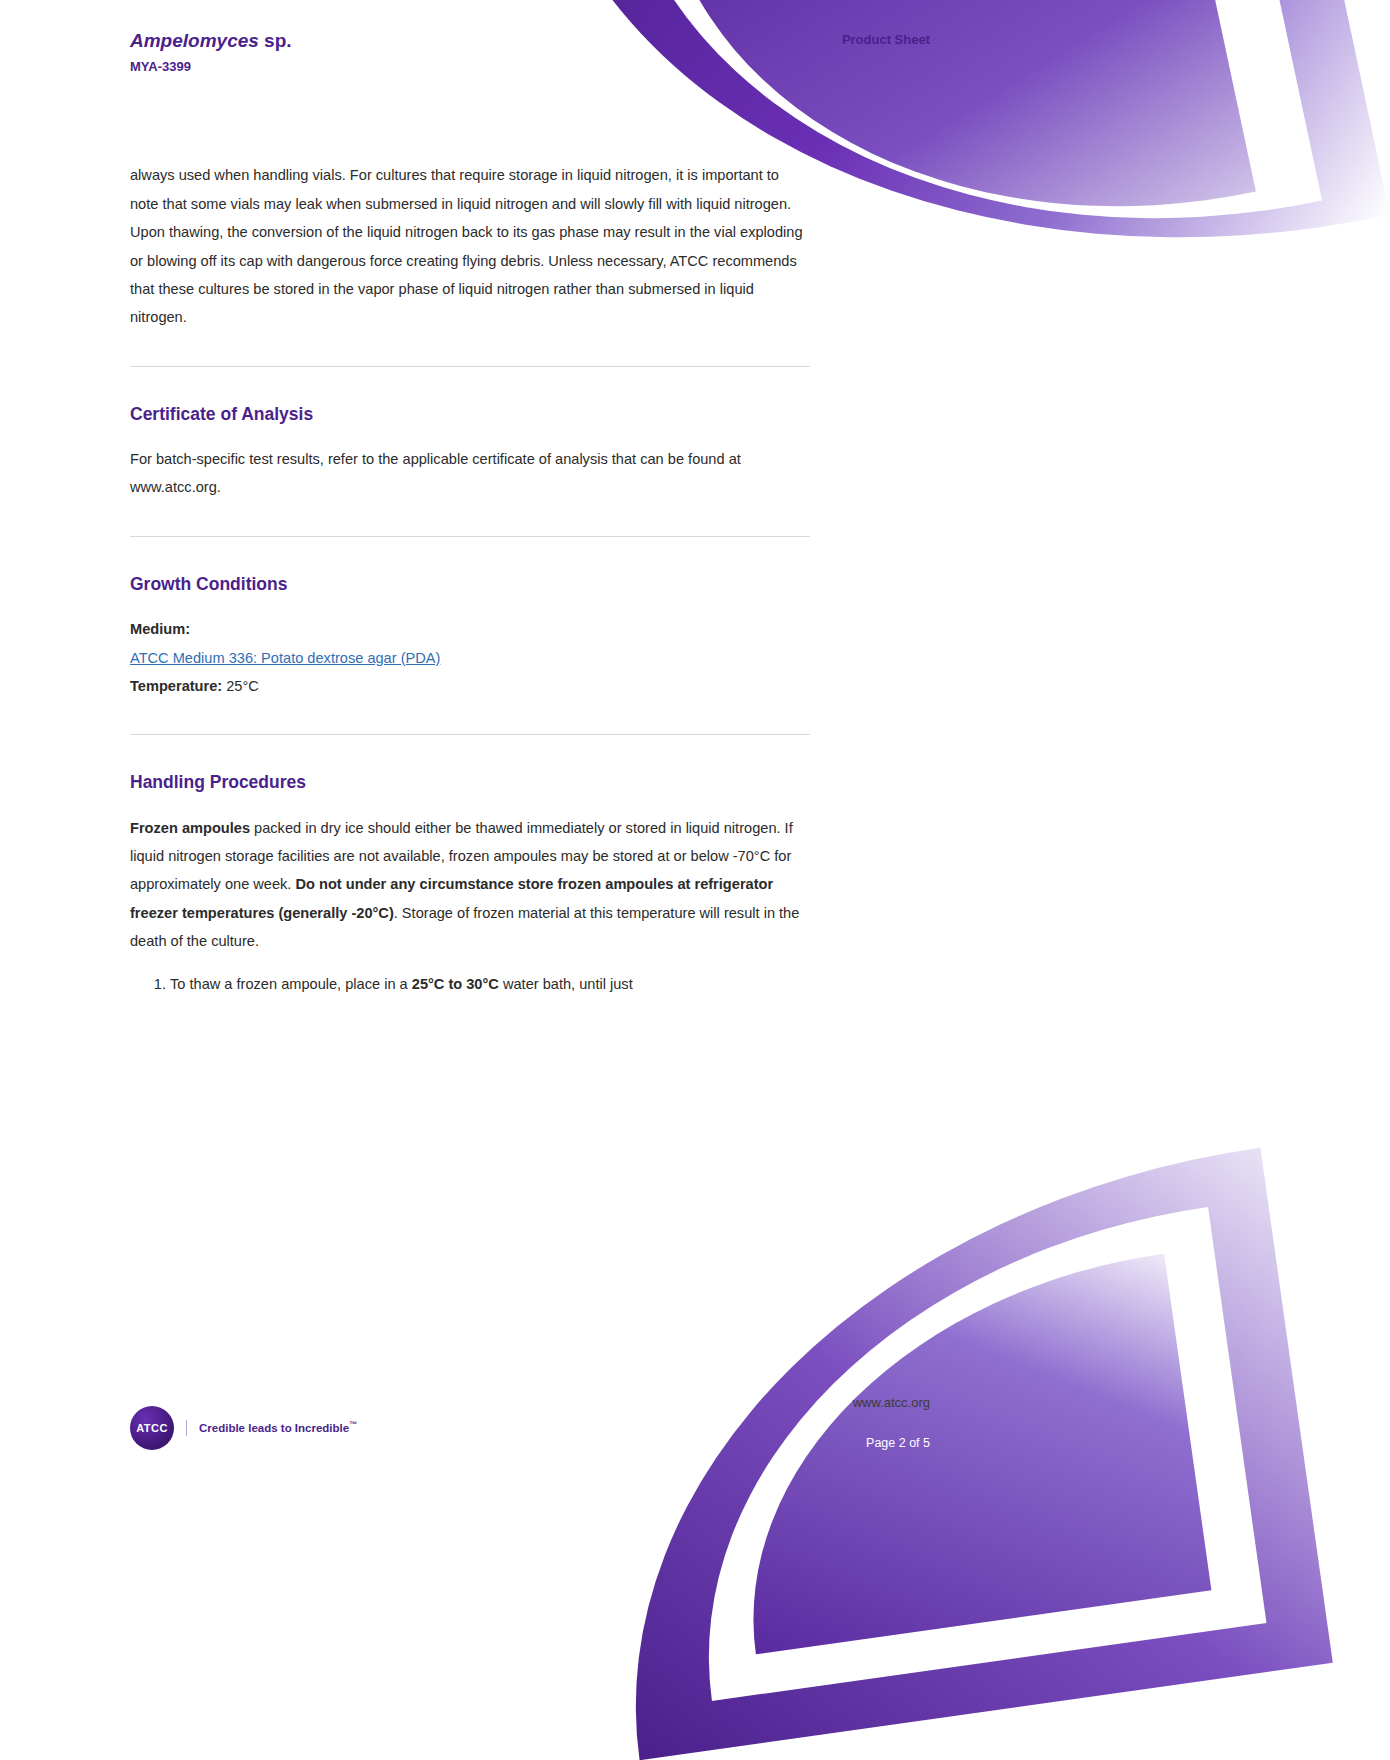Ampelomyces sp.
MYA-3399
Product Sheet
always used when handling vials. For cultures that require storage in liquid nitrogen, it is important to note that some vials may leak when submersed in liquid nitrogen and will slowly fill with liquid nitrogen. Upon thawing, the conversion of the liquid nitrogen back to its gas phase may result in the vial exploding or blowing off its cap with dangerous force creating flying debris. Unless necessary, ATCC recommends that these cultures be stored in the vapor phase of liquid nitrogen rather than submersed in liquid nitrogen.
Certificate of Analysis
For batch-specific test results, refer to the applicable certificate of analysis that can be found at www.atcc.org.
Growth Conditions
Medium:
ATCC Medium 336: Potato dextrose agar (PDA)
Temperature: 25°C
Handling Procedures
Frozen ampoules packed in dry ice should either be thawed immediately or stored in liquid nitrogen. If liquid nitrogen storage facilities are not available, frozen ampoules may be stored at or below -70°C for approximately one week. Do not under any circumstance store frozen ampoules at refrigerator freezer temperatures (generally -20°C). Storage of frozen material at this temperature will result in the death of the culture.
To thaw a frozen ampoule, place in a 25°C to 30°C water bath, until just
ATCC
Credible leads to Incredible™
www.atcc.org
Page 2 of 5